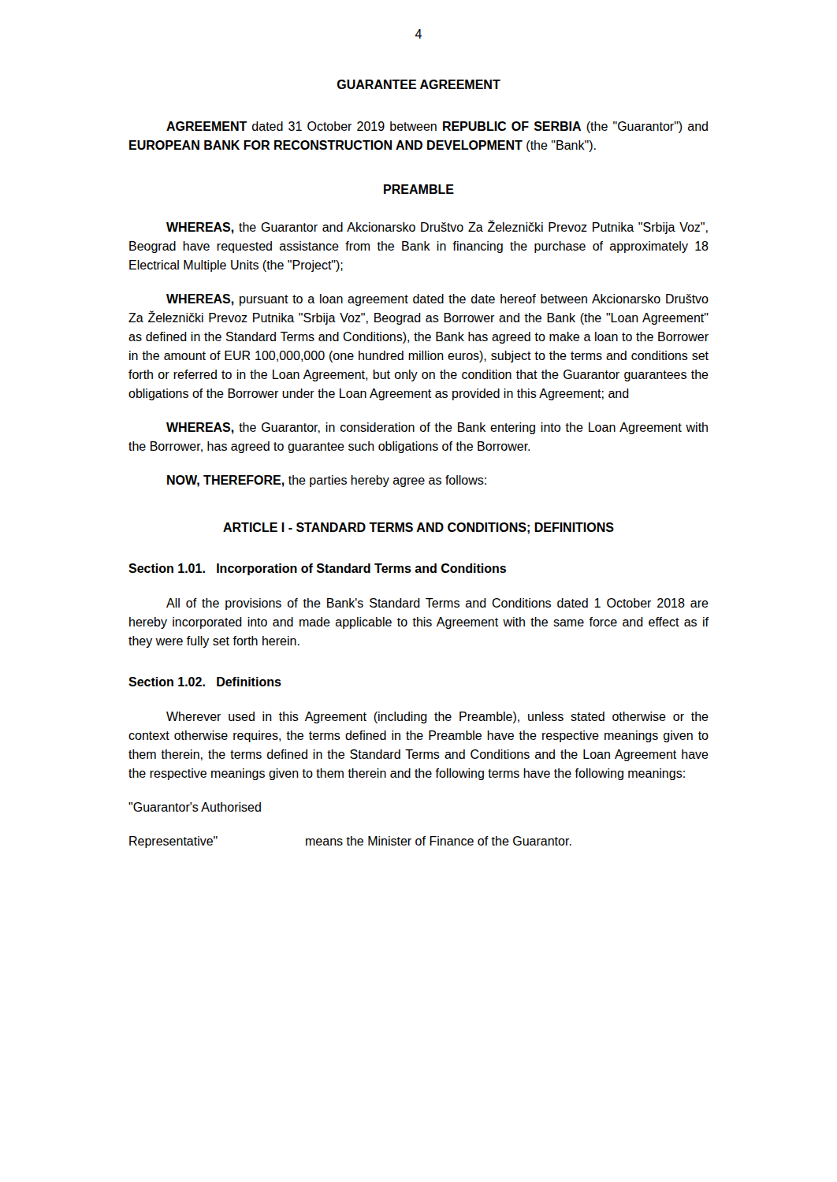4
GUARANTEE AGREEMENT
AGREEMENT dated 31 October 2019 between REPUBLIC OF SERBIA (the "Guarantor") and EUROPEAN BANK FOR RECONSTRUCTION AND DEVELOPMENT (the "Bank").
PREAMBLE
WHEREAS, the Guarantor and Akcionarsko Društvo Za Železnički Prevoz Putnika "Srbija Voz", Beograd have requested assistance from the Bank in financing the purchase of approximately 18 Electrical Multiple Units (the "Project");
WHEREAS, pursuant to a loan agreement dated the date hereof between Akcionarsko Društvo Za Železnički Prevoz Putnika "Srbija Voz", Beograd as Borrower and the Bank (the "Loan Agreement" as defined in the Standard Terms and Conditions), the Bank has agreed to make a loan to the Borrower in the amount of EUR 100,000,000 (one hundred million euros), subject to the terms and conditions set forth or referred to in the Loan Agreement, but only on the condition that the Guarantor guarantees the obligations of the Borrower under the Loan Agreement as provided in this Agreement; and
WHEREAS, the Guarantor, in consideration of the Bank entering into the Loan Agreement with the Borrower, has agreed to guarantee such obligations of the Borrower.
NOW, THEREFORE, the parties hereby agree as follows:
ARTICLE I - STANDARD TERMS AND CONDITIONS; DEFINITIONS
Section 1.01. Incorporation of Standard Terms and Conditions
All of the provisions of the Bank's Standard Terms and Conditions dated 1 October 2018 are hereby incorporated into and made applicable to this Agreement with the same force and effect as if they were fully set forth herein.
Section 1.02. Definitions
Wherever used in this Agreement (including the Preamble), unless stated otherwise or the context otherwise requires, the terms defined in the Preamble have the respective meanings given to them therein, the terms defined in the Standard Terms and Conditions and the Loan Agreement have the respective meanings given to them therein and the following terms have the following meanings:
"Guarantor's Authorised
Representative" means the Minister of Finance of the Guarantor.